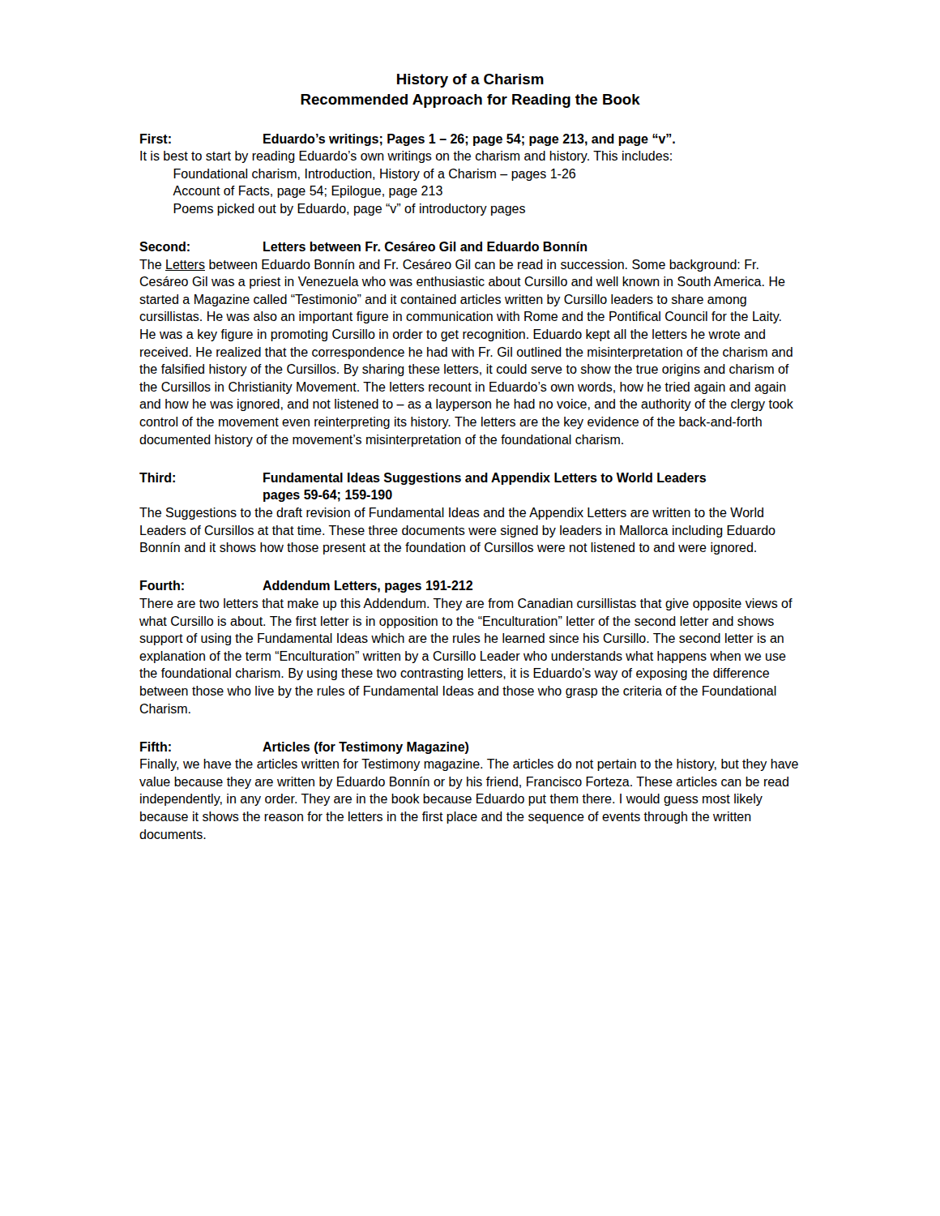History of a CharismRecommended Approach for Reading the Book
| First: | Eduardo’s writings; Pages 1 – 26; page 54; page 213, and page “v”. |
It is best to start by reading Eduardo’s own writings on the charism and history. This includes:
Foundational charism, Introduction, History of a Charism – pages 1-26
Account of Facts, page 54; Epilogue, page 213
Poems picked out by Eduardo, page “v” of introductory pages
| Second: | Letters between Fr. Cesáreo Gil and Eduardo Bonnín |
The Letters between Eduardo Bonnín and Fr. Cesáreo Gil can be read in succession. Some background: Fr. Cesáreo Gil was a priest in Venezuela who was enthusiastic about Cursillo and well known in South America. He started a Magazine called “Testimonio” and it contained articles written by Cursillo leaders to share among cursillistas. He was also an important figure in communication with Rome and the Pontifical Council for the Laity. He was a key figure in promoting Cursillo in order to get recognition. Eduardo kept all the letters he wrote and received. He realized that the correspondence he had with Fr. Gil outlined the misinterpretation of the charism and the falsified history of the Cursillos. By sharing these letters, it could serve to show the true origins and charism of the Cursillos in Christianity Movement. The letters recount in Eduardo’s own words, how he tried again and again and how he was ignored, and not listened to – as a layperson he had no voice, and the authority of the clergy took control of the movement even reinterpreting its history. The letters are the key evidence of the back-and-forth documented history of the movement’s misinterpretation of the foundational charism.
| Third: | Fundamental Ideas Suggestions and Appendix Letters to World Leaders pages 59-64; 159-190 |
The Suggestions to the draft revision of Fundamental Ideas and the Appendix Letters are written to the World Leaders of Cursillos at that time. These three documents were signed by leaders in Mallorca including Eduardo Bonnín and it shows how those present at the foundation of Cursillos were not listened to and were ignored.
| Fourth: | Addendum Letters, pages 191-212 |
There are two letters that make up this Addendum. They are from Canadian cursillistas that give opposite views of what Cursillo is about. The first letter is in opposition to the “Enculturation” letter of the second letter and shows support of using the Fundamental Ideas which are the rules he learned since his Cursillo. The second letter is an explanation of the term “Enculturation” written by a Cursillo Leader who understands what happens when we use the foundational charism. By using these two contrasting letters, it is Eduardo’s way of exposing the difference between those who live by the rules of Fundamental Ideas and those who grasp the criteria of the Foundational Charism.
| Fifth: | Articles (for Testimony Magazine) |
Finally, we have the articles written for Testimony magazine. The articles do not pertain to the history, but they have value because they are written by Eduardo Bonnín or by his friend, Francisco Forteza. These articles can be read independently, in any order. They are in the book because Eduardo put them there. I would guess most likely because it shows the reason for the letters in the first place and the sequence of events through the written documents.